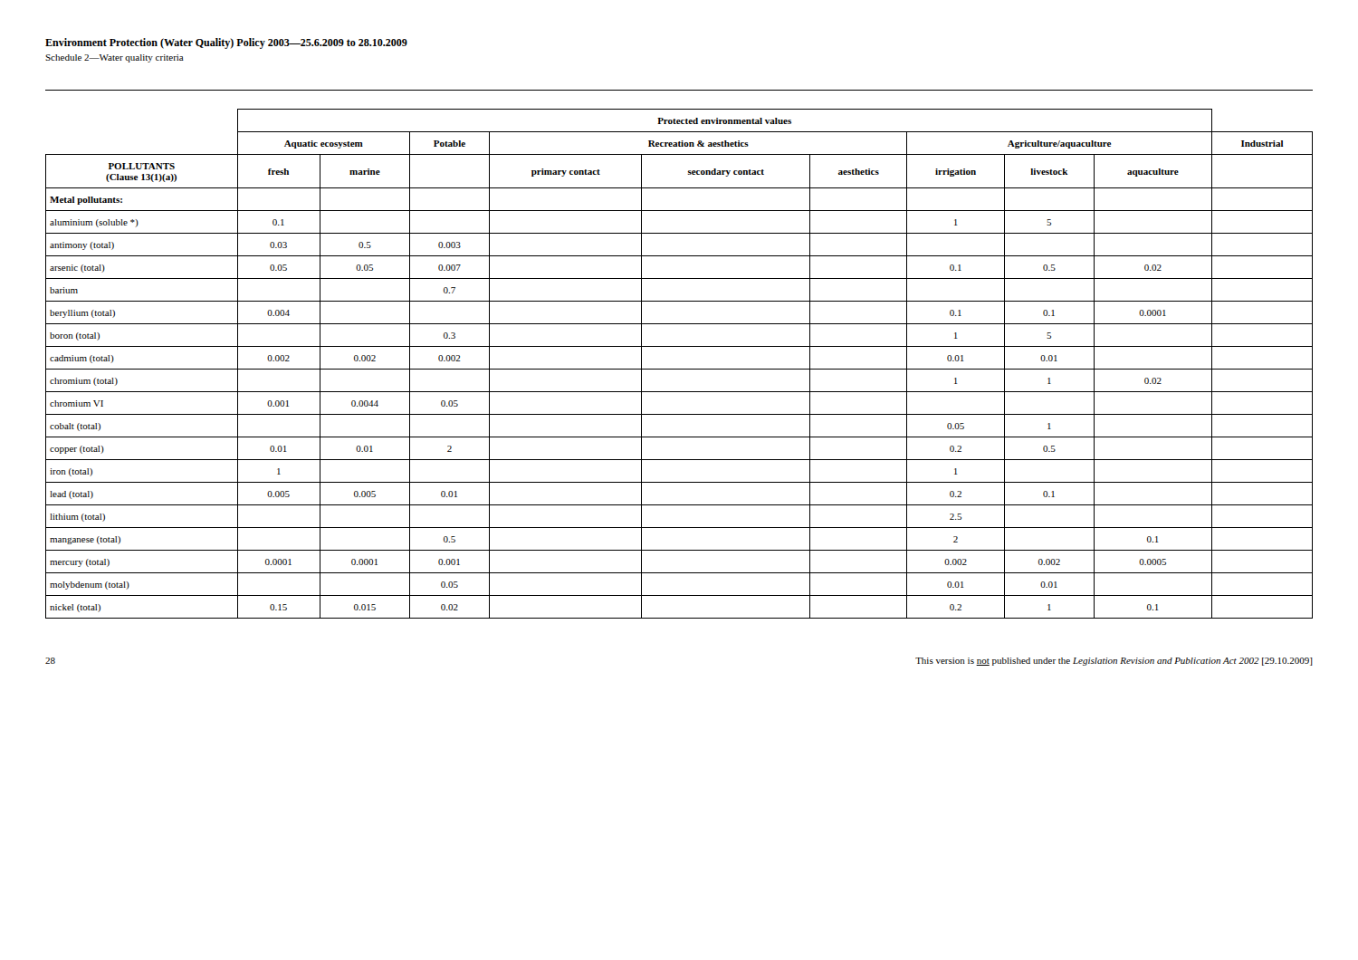Environment Protection (Water Quality) Policy 2003—25.6.2009 to 28.10.2009
Schedule 2—Water quality criteria
| | Protected environmental values |
| --- | --- |
| Aquatic ecosystem | Potable | Recreation & aesthetics | Agriculture/aquaculture | Industrial |
| POLLUTANTS (Clause 13(1)(a)) | fresh | marine | | primary contact | secondary contact | aesthetics | irrigation | livestock | aquaculture | |
| Metal pollutants: | | | | | | | | | | |
| aluminium (soluble *) | 0.1 | | | | | | 1 | 5 | | |
| antimony (total) | 0.03 | 0.5 | 0.003 | | | | | | | |
| arsenic (total) | 0.05 | 0.05 | 0.007 | | | | 0.1 | 0.5 | 0.02 | |
| barium | | | 0.7 | | | | | | | |
| beryllium (total) | 0.004 | | | | | | 0.1 | 0.1 | 0.0001 | |
| boron (total) | | | 0.3 | | | | 1 | 5 | | |
| cadmium (total) | 0.002 | 0.002 | 0.002 | | | | 0.01 | 0.01 | | |
| chromium (total) | | | | | | | 1 | 1 | 0.02 | |
| chromium VI | 0.001 | 0.0044 | 0.05 | | | | | | | |
| cobalt (total) | | | | | | | 0.05 | 1 | | |
| copper (total) | 0.01 | 0.01 | 2 | | | | 0.2 | 0.5 | | |
| iron (total) | 1 | | | | | | 1 | | | |
| lead (total) | 0.005 | 0.005 | 0.01 | | | | 0.2 | 0.1 | | |
| lithium (total) | | | | | | | 2.5 | | | |
| manganese (total) | | | 0.5 | | | | 2 | | 0.1 | |
| mercury (total) | 0.0001 | 0.0001 | 0.001 | | | | 0.002 | 0.002 | 0.0005 | |
| molybdenum (total) | | | 0.05 | | | | 0.01 | 0.01 | | |
| nickel (total) | 0.15 | 0.015 | 0.02 | | | | 0.2 | 1 | 0.1 | |
28 This version is not published under the Legislation Revision and Publication Act 2002 [29.10.2009]